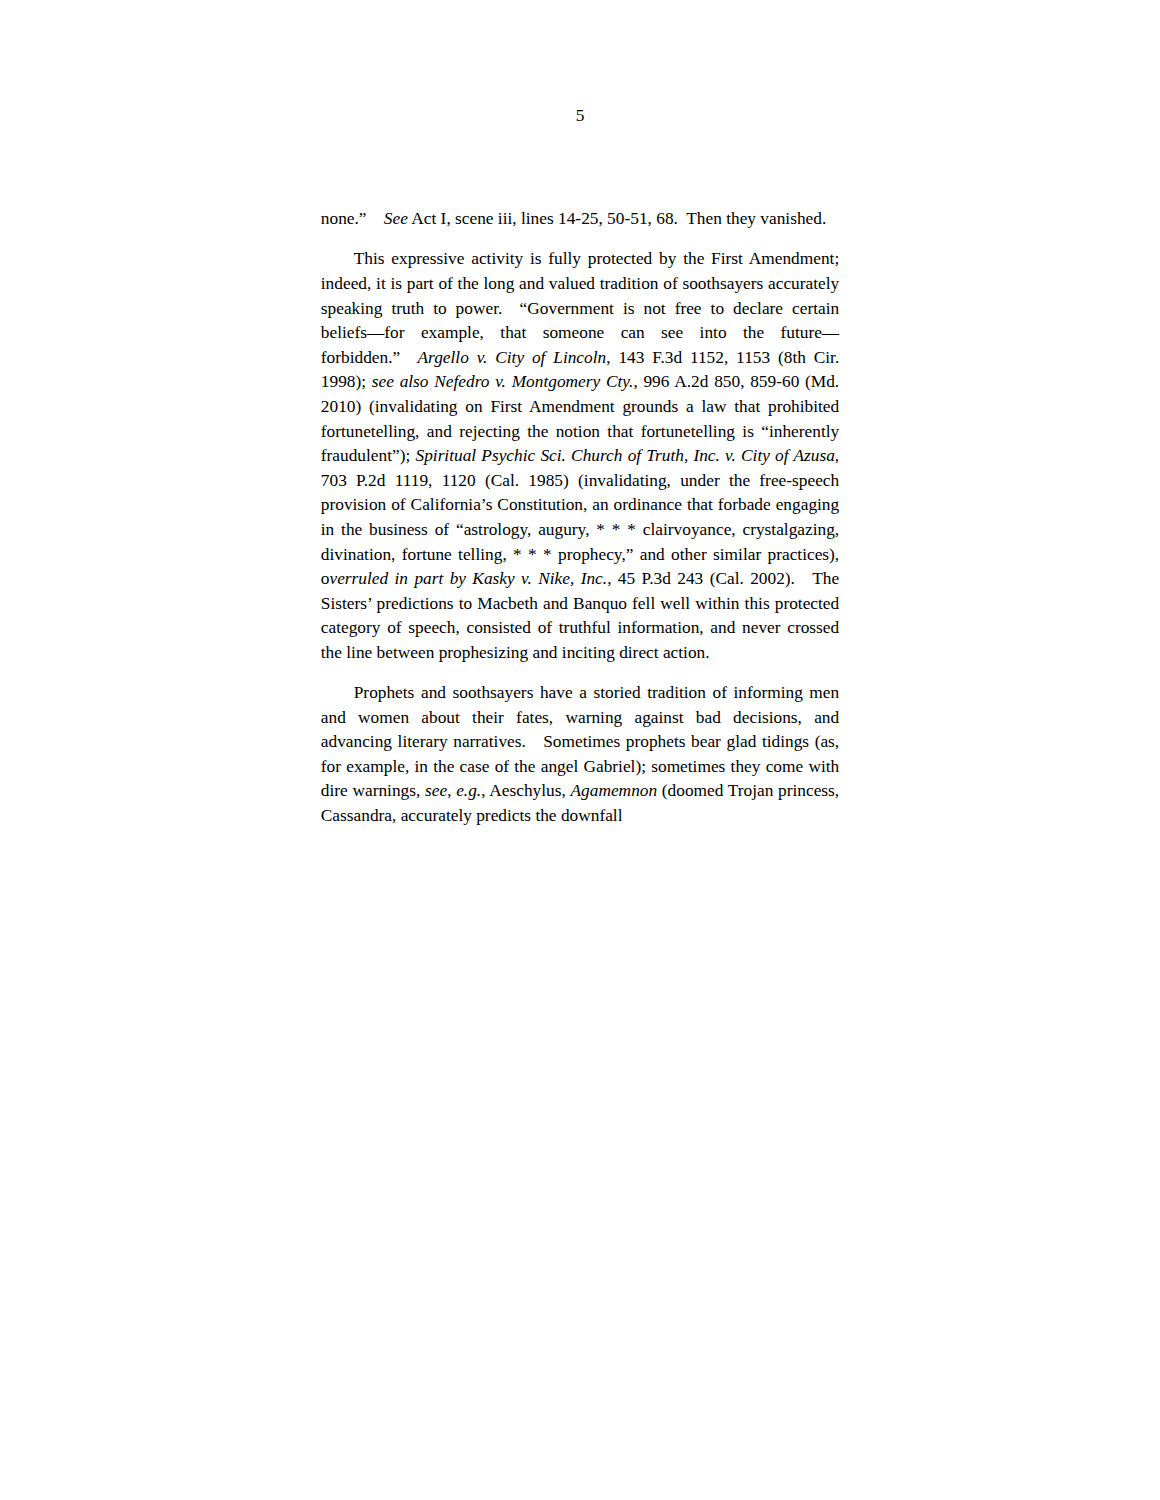5
none.” See Act I, scene iii, lines 14-25, 50-51, 68. Then they vanished.
This expressive activity is fully protected by the First Amendment; indeed, it is part of the long and valued tradition of soothsayers accurately speaking truth to power. “Government is not free to declare certain beliefs—for example, that someone can see into the future—forbidden.” Argello v. City of Lincoln, 143 F.3d 1152, 1153 (8th Cir. 1998); see also Nefedro v. Montgomery Cty., 996 A.2d 850, 859-60 (Md. 2010) (invalidating on First Amendment grounds a law that prohibited fortunetelling, and rejecting the notion that fortunetelling is “inherently fraudulent”); Spiritual Psychic Sci. Church of Truth, Inc. v. City of Azusa, 703 P.2d 1119, 1120 (Cal. 1985) (invalidating, under the free-speech provision of California’s Constitution, an ordinance that forbade engaging in the business of “astrology, augury, * * * clairvoyance, crystalgazing, divination, fortune telling, * * * prophecy,” and other similar practices), overruled in part by Kasky v. Nike, Inc., 45 P.3d 243 (Cal. 2002). The Sisters’ predictions to Macbeth and Banquo fell well within this protected category of speech, consisted of truthful information, and never crossed the line between prophesizing and inciting direct action.
Prophets and soothsayers have a storied tradition of informing men and women about their fates, warning against bad decisions, and advancing literary narratives. Sometimes prophets bear glad tidings (as, for example, in the case of the angel Gabriel); sometimes they come with dire warnings, see, e.g., Aeschylus, Agamemnon (doomed Trojan princess, Cassandra, accurately predicts the downfall